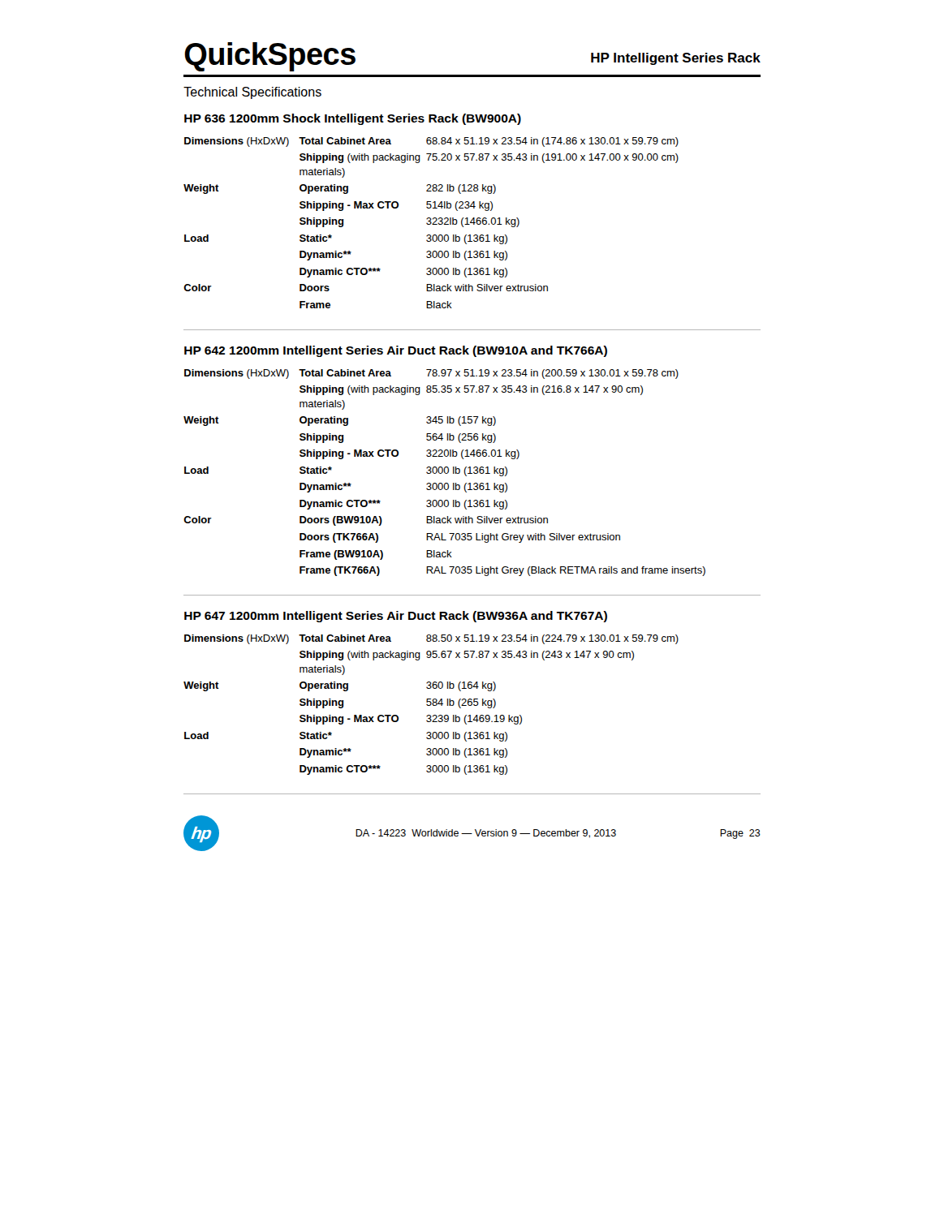QuickSpecs
HP Intelligent Series Rack
Technical Specifications
HP 636 1200mm Shock Intelligent Series Rack (BW900A)
| Dimensions (HxDxW) | Total Cabinet Area | 68.84 x 51.19 x 23.54 in (174.86 x 130.01 x 59.79 cm) |
| | Shipping (with packaging materials) | 75.20 x 57.87 x 35.43 in (191.00 x 147.00 x 90.00 cm) |
| Weight | Operating | 282 lb (128 kg) |
| | Shipping - Max CTO | 514lb (234 kg) |
| | Shipping | 3232lb (1466.01 kg) |
| Load | Static* | 3000 lb (1361 kg) |
| | Dynamic** | 3000 lb (1361 kg) |
| | Dynamic CTO*** | 3000 lb (1361 kg) |
| Color | Doors | Black with Silver extrusion |
| | Frame | Black |
HP 642 1200mm Intelligent Series Air Duct Rack (BW910A and TK766A)
| Dimensions (HxDxW) | Total Cabinet Area | 78.97 x 51.19 x 23.54 in (200.59 x 130.01 x 59.78 cm) |
| | Shipping (with packaging materials) | 85.35 x 57.87 x 35.43 in (216.8 x 147 x 90 cm) |
| Weight | Operating | 345 lb (157 kg) |
| | Shipping | 564 lb (256 kg) |
| | Shipping - Max CTO | 3220lb (1466.01 kg) |
| Load | Static* | 3000 lb (1361 kg) |
| | Dynamic** | 3000 lb (1361 kg) |
| | Dynamic CTO*** | 3000 lb (1361 kg) |
| Color | Doors (BW910A) | Black with Silver extrusion |
| | Doors (TK766A) | RAL 7035 Light Grey with Silver extrusion |
| | Frame (BW910A) | Black |
| | Frame (TK766A) | RAL 7035 Light Grey (Black RETMA rails and frame inserts) |
HP 647 1200mm Intelligent Series Air Duct Rack (BW936A and TK767A)
| Dimensions (HxDxW) | Total Cabinet Area | 88.50 x 51.19 x 23.54 in (224.79 x 130.01 x 59.79 cm) |
| | Shipping (with packaging materials) | 95.67 x 57.87 x 35.43 in (243 x 147 x 90 cm) |
| Weight | Operating | 360 lb (164 kg) |
| | Shipping | 584 lb (265 kg) |
| | Shipping - Max CTO | 3239 lb (1469.19 kg) |
| Load | Static* | 3000 lb (1361 kg) |
| | Dynamic** | 3000 lb (1361 kg) |
| | Dynamic CTO*** | 3000 lb (1361 kg) |
hp
DA - 14223 Worldwide — Version 9 — December 9, 2013
Page 23